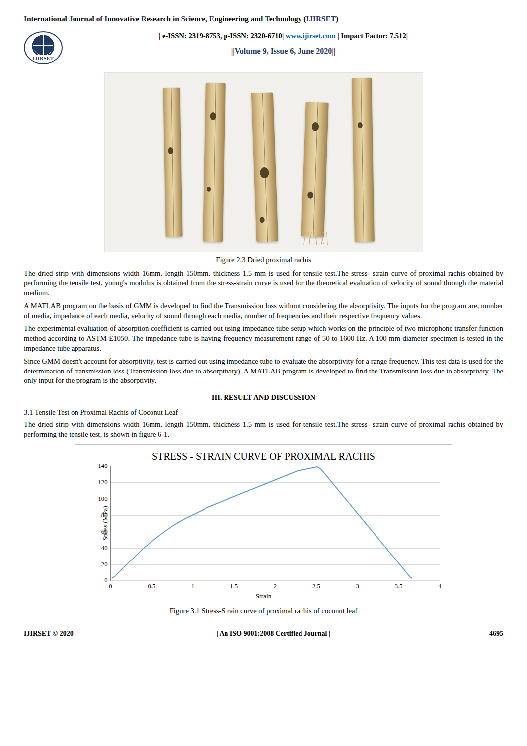International Journal of Innovative Research in Science, Engineering and Technology (IJIRSET)
IJIRSET
| e-ISSN: 2319-8753, p-ISSN: 2320-6710| www.ijirset.com | Impact Factor: 7.512|
||Volume 9, Issue 6, June 2020||
Figure 2.3 Dried proximal rachis
The dried strip with dimensions width 16mm, length 150mm, thickness 1.5 mm is used for tensile test.The stress- strain curve of proximal rachis obtained by performing the tensile test, young's modulus is obtained from the stress-strain curve is used for the theoretical evaluation of velocity of sound through the material medium.
A MATLAB program on the basis of GMM is developed to find the Transmission loss without considering the absorptivity. The inputs for the program are, number of media, impedance of each media, velocity of sound through each media, number of frequencies and their respective frequency values.
The experimental evaluation of absorption coefficient is carried out using impedance tube setup which works on the principle of two microphone transfer function method according to ASTM E1050. The impedance tube is having frequency measurement range of 50 to 1600 Hz. A 100 mm diameter specimen is tested in the impedance tube apparatus.
Since GMM doesn't account for absorptivity, test is carried out using impedance tube to evaluate the absorptivity for a range frequency. This test data is used for the determination of transmission loss (Transmission loss due to absorptivity). A MATLAB program is developed to find the Transmission loss due to absorptivity. The only input for the program is the absorptivity.
III. RESULT AND DISCUSSION
3.1 Tensile Test on Proximal Rachis of Coconut Leaf
The dried strip with dimensions width 16mm, length 150mm, thickness 1.5 mm is used for tensile test.The stress- strain curve of proximal rachis obtained by performing the tensile test, is shown in figure 6-1.
STRESS - STRAIN CURVE OF PROXIMAL RACHIS
Stress (MPa)
140
120
100
80
60
40
20
0
0 0.5 1 1.5 2 2.5 3 3.5 4
Strain
Figure 3.1 Stress-Strain curve of proximal rachis of coconut leaf
IJIRSET © 2020
| An ISO 9001:2008 Certified Journal |
4695